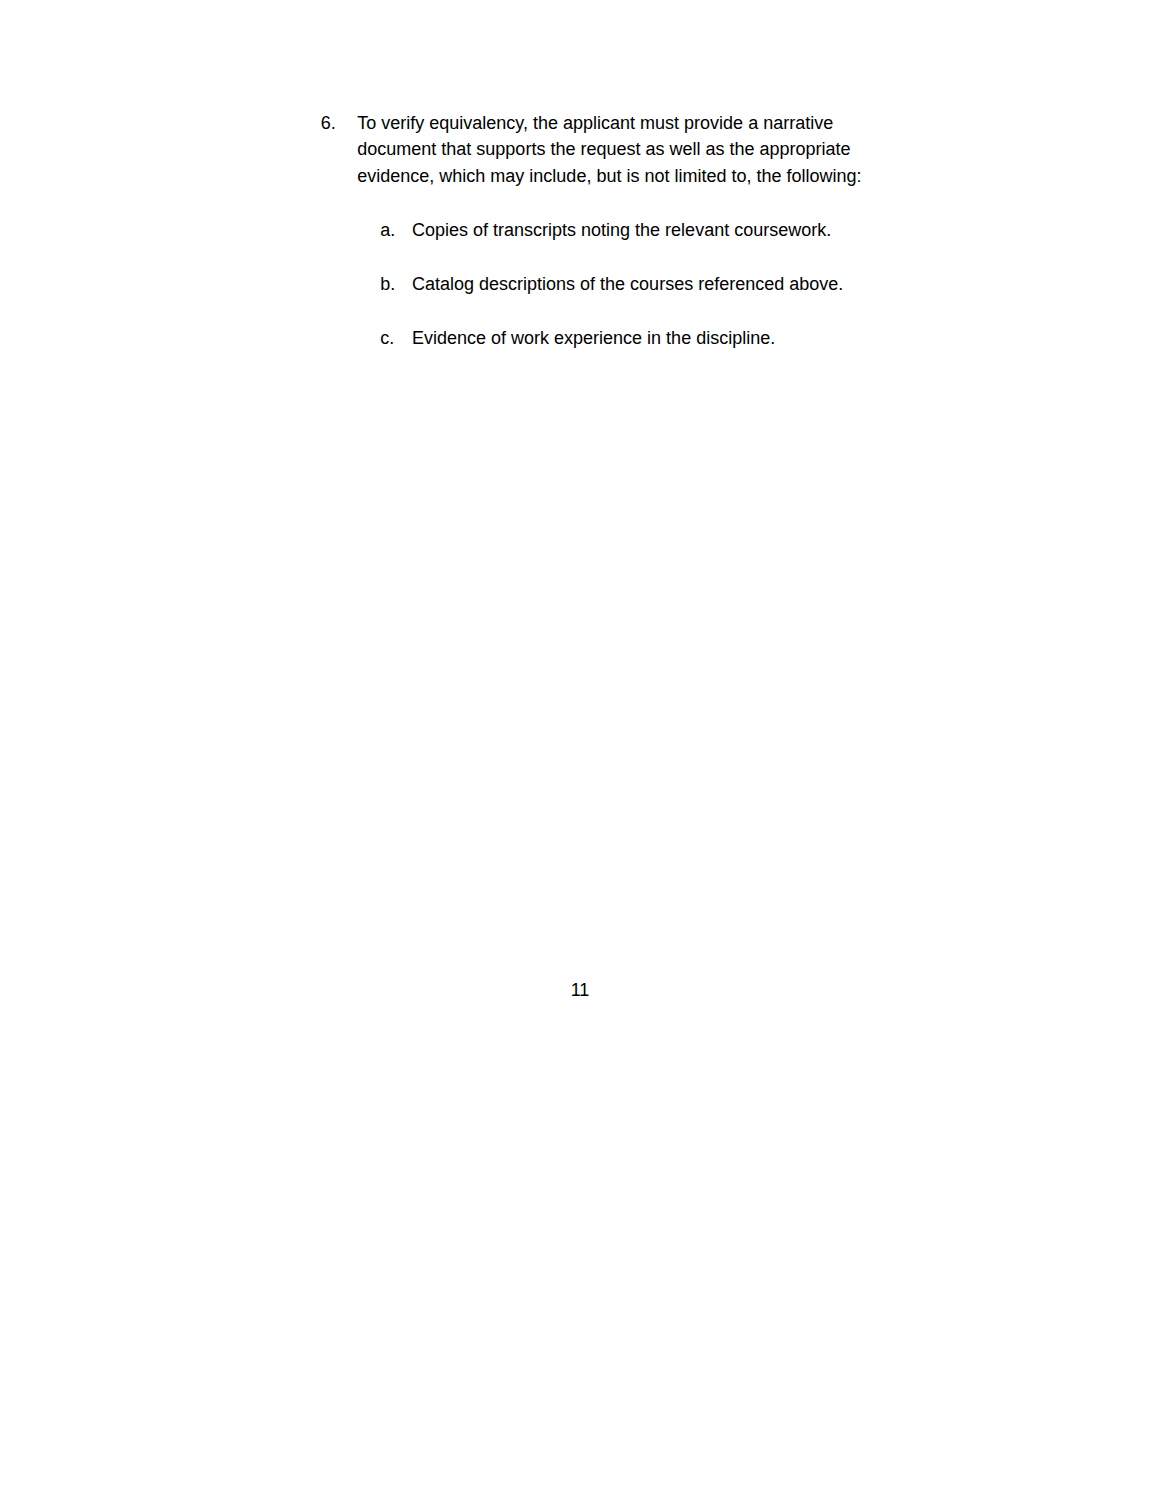6.
To verify equivalency, the applicant must provide a narrative document that supports the request as well as the appropriate evidence, which may include, but is not limited to, the following:
a. Copies of transcripts noting the relevant coursework.
b. Catalog descriptions of the courses referenced above.
c. Evidence of work experience in the discipline.
11